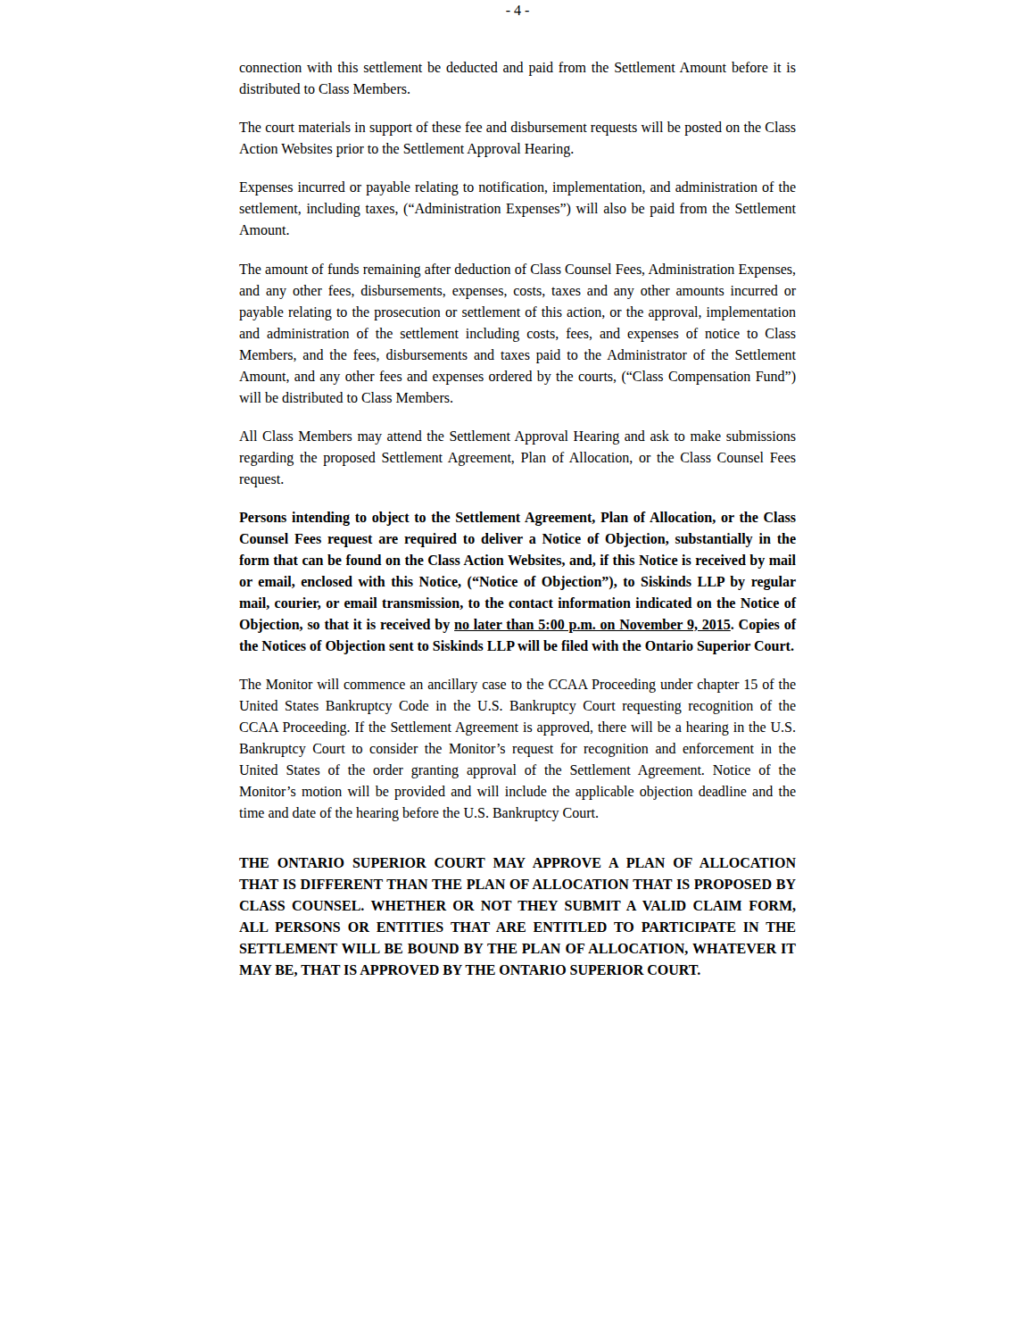- 4 -
connection with this settlement be deducted and paid from the Settlement Amount before it is distributed to Class Members.
The court materials in support of these fee and disbursement requests will be posted on the Class Action Websites prior to the Settlement Approval Hearing.
Expenses incurred or payable relating to notification, implementation, and administration of the settlement, including taxes, (“Administration Expenses”) will also be paid from the Settlement Amount.
The amount of funds remaining after deduction of Class Counsel Fees, Administration Expenses, and any other fees, disbursements, expenses, costs, taxes and any other amounts incurred or payable relating to the prosecution or settlement of this action, or the approval, implementation and administration of the settlement including costs, fees, and expenses of notice to Class Members, and the fees, disbursements and taxes paid to the Administrator of the Settlement Amount, and any other fees and expenses ordered by the courts, (“Class Compensation Fund”) will be distributed to Class Members.
All Class Members may attend the Settlement Approval Hearing and ask to make submissions regarding the proposed Settlement Agreement, Plan of Allocation, or the Class Counsel Fees request.
Persons intending to object to the Settlement Agreement, Plan of Allocation, or the Class Counsel Fees request are required to deliver a Notice of Objection, substantially in the form that can be found on the Class Action Websites, and, if this Notice is received by mail or email, enclosed with this Notice, (“Notice of Objection”), to Siskinds LLP by regular mail, courier, or email transmission, to the contact information indicated on the Notice of Objection, so that it is received by no later than 5:00 p.m. on November 9, 2015. Copies of the Notices of Objection sent to Siskinds LLP will be filed with the Ontario Superior Court.
The Monitor will commence an ancillary case to the CCAA Proceeding under chapter 15 of the United States Bankruptcy Code in the U.S. Bankruptcy Court requesting recognition of the CCAA Proceeding. If the Settlement Agreement is approved, there will be a hearing in the U.S. Bankruptcy Court to consider the Monitor’s request for recognition and enforcement in the United States of the order granting approval of the Settlement Agreement. Notice of the Monitor’s motion will be provided and will include the applicable objection deadline and the time and date of the hearing before the U.S. Bankruptcy Court.
The Ontario Superior Court may approve a plan of allocation that is different than the plan of allocation that is proposed by class counsel. Whether or not they submit a valid claim form, all persons or entities that are entitled to participate in the settlement will be bound by the plan of allocation, whatever it may be, that is approved by the Ontario Superior Court.